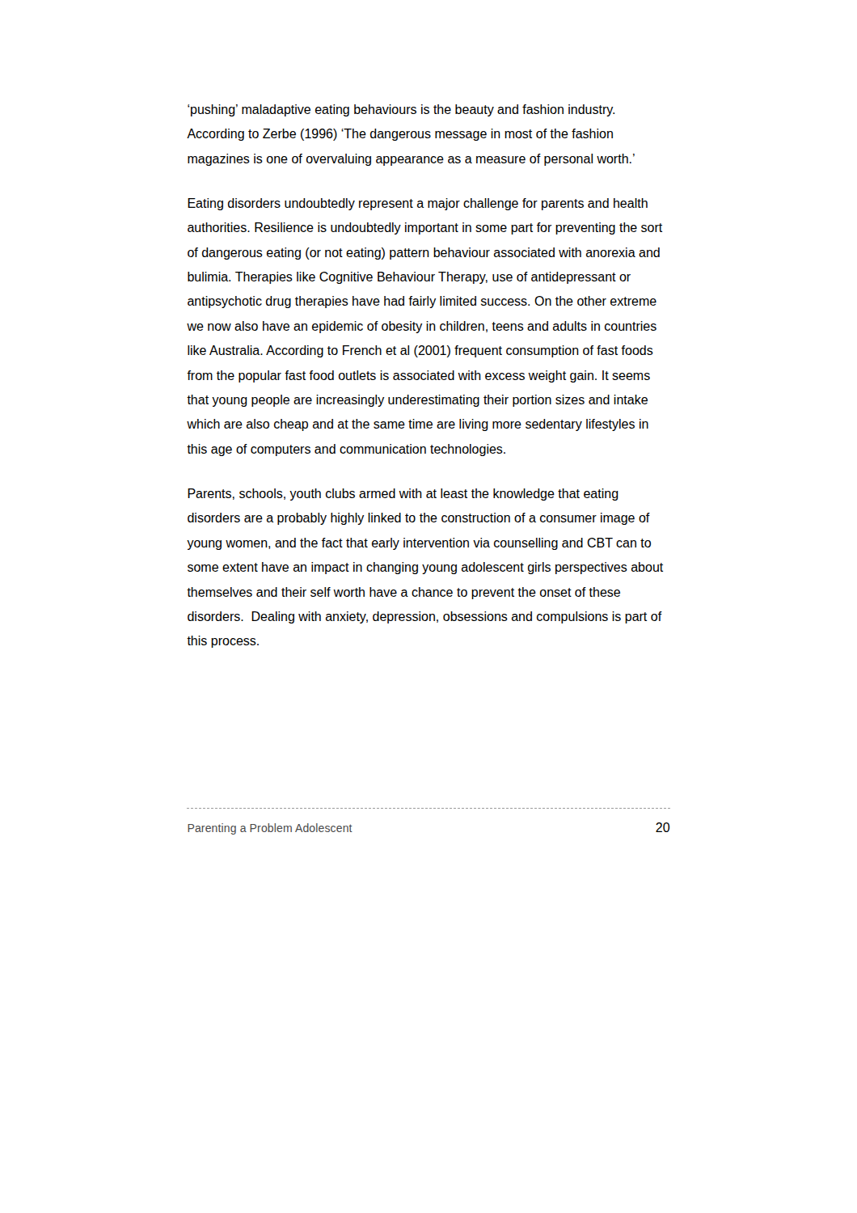‘pushing’ maladaptive eating behaviours is the beauty and fashion industry. According to Zerbe (1996) ‘The dangerous message in most of the fashion magazines is one of overvaluing appearance as a measure of personal worth.’
Eating disorders undoubtedly represent a major challenge for parents and health authorities. Resilience is undoubtedly important in some part for preventing the sort of dangerous eating (or not eating) pattern behaviour associated with anorexia and bulimia. Therapies like Cognitive Behaviour Therapy, use of antidepressant or antipsychotic drug therapies have had fairly limited success. On the other extreme we now also have an epidemic of obesity in children, teens and adults in countries like Australia. According to French et al (2001) frequent consumption of fast foods from the popular fast food outlets is associated with excess weight gain. It seems that young people are increasingly underestimating their portion sizes and intake which are also cheap and at the same time are living more sedentary lifestyles in this age of computers and communication technologies.
Parents, schools, youth clubs armed with at least the knowledge that eating disorders are a probably highly linked to the construction of a consumer image of young women, and the fact that early intervention via counselling and CBT can to some extent have an impact in changing young adolescent girls perspectives about themselves and their self worth have a chance to prevent the onset of these disorders. Dealing with anxiety, depression, obsessions and compulsions is part of this process.
Parenting a Problem Adolescent 20